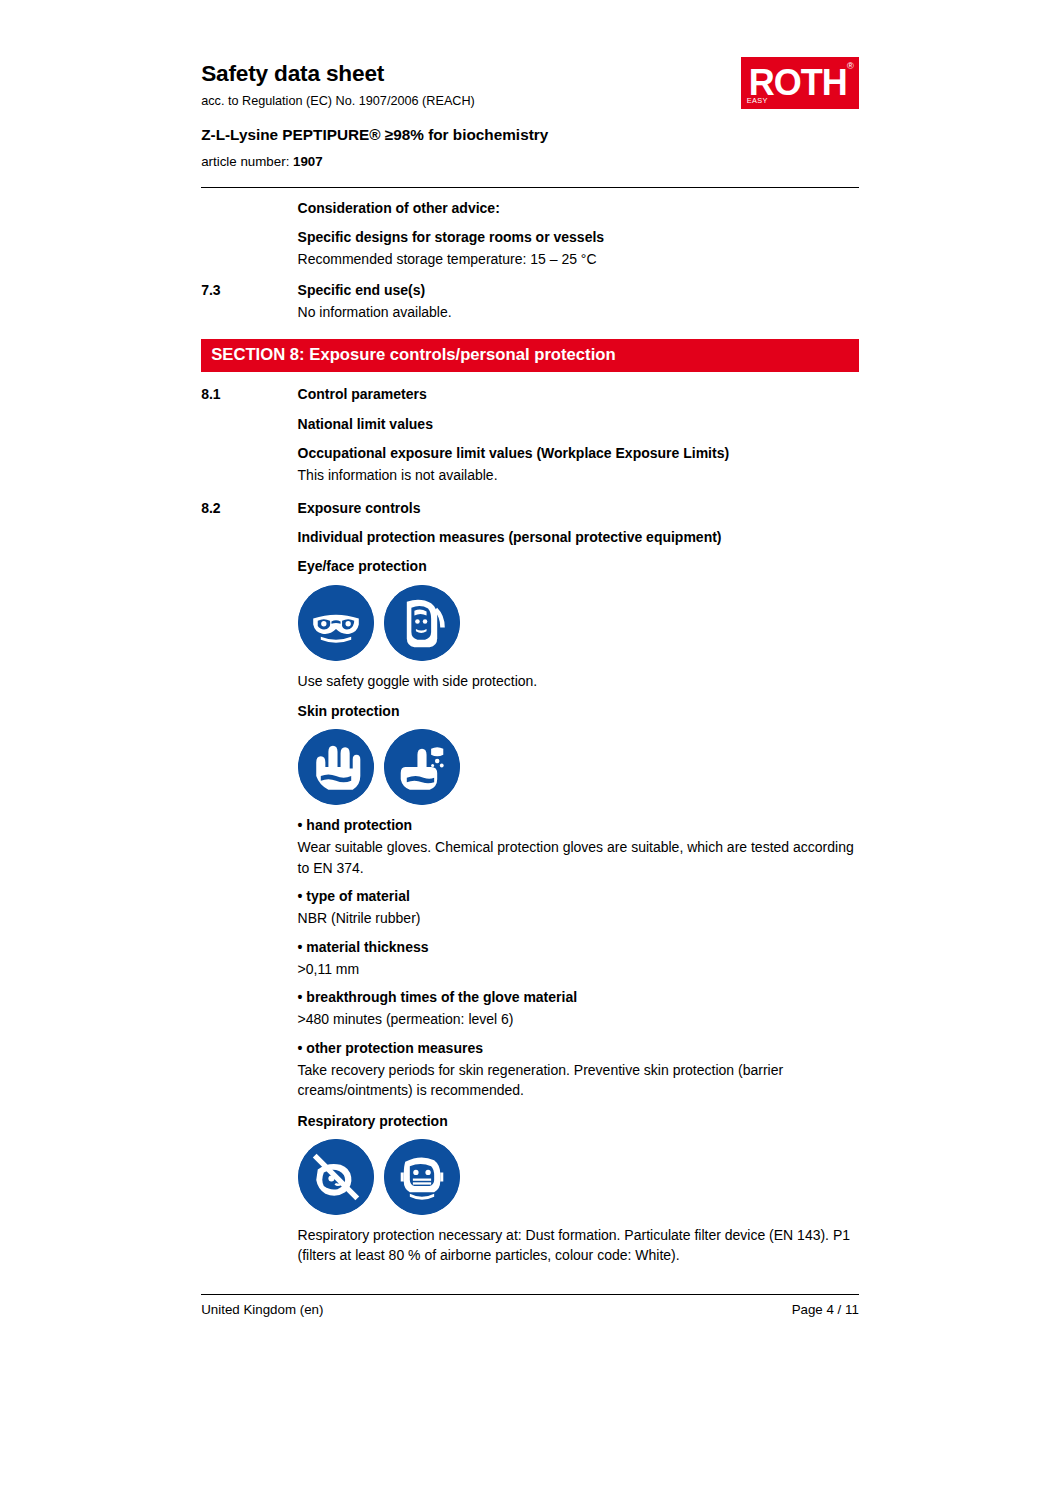® ROTH EASY
Safety data sheet
acc. to Regulation (EC) No. 1907/2006 (REACH)
Z-L-Lysine PEPTIPURE® ≥98% for biochemistry
article number: 1907
Consideration of other advice:
Specific designs for storage rooms or vessels
Recommended storage temperature: 15 – 25 °C
7.3
Specific end use(s)
No information available.
SECTION 8: Exposure controls/personal protection
8.1
Control parameters
National limit values
Occupational exposure limit values (Workplace Exposure Limits)
This information is not available.
8.2
Exposure controls
Individual protection measures (personal protective equipment)
Eye/face protection
Use safety goggle with side protection.
Skin protection
• hand protection
Wear suitable gloves. Chemical protection gloves are suitable, which are tested according to EN 374.
• type of material
NBR (Nitrile rubber)
• material thickness
>0,11 mm
• breakthrough times of the glove material
>480 minutes (permeation: level 6)
• other protection measures
Take recovery periods for skin regeneration. Preventive skin protection (barrier creams/ointments) is recommended.
Respiratory protection
Respiratory protection necessary at: Dust formation. Particulate filter device (EN 143). P1 (filters at least 80 % of airborne particles, colour code: White).
United Kingdom (en) Page 4 / 11